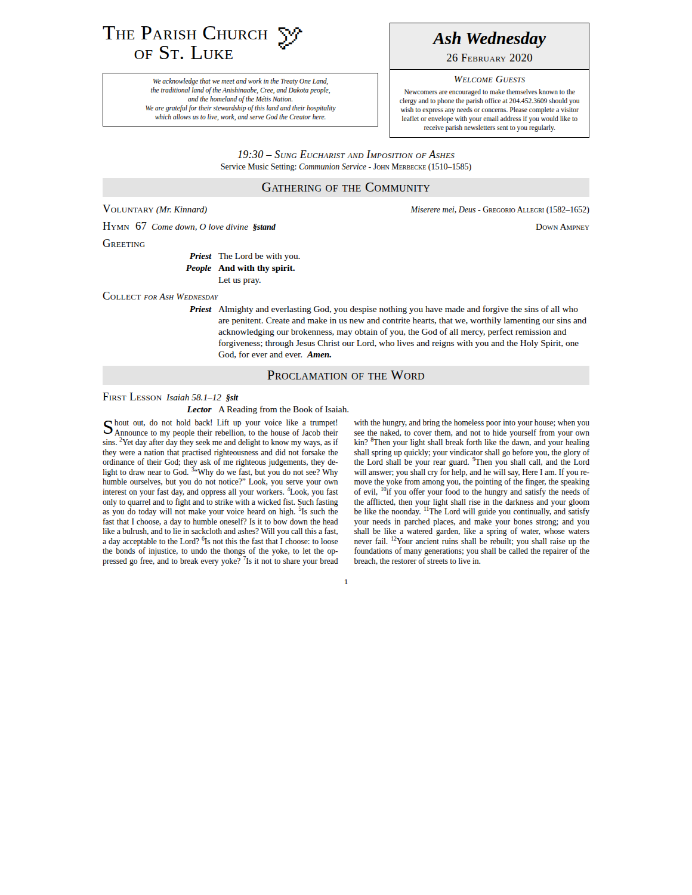The Parish Churchof St. Luke
🕊
We acknowledge that we meet and work in the Treaty One Land,
the traditional land of the Anishinaabe, Cree, and Dakota people,
and the homeland of the Métis Nation.
We are grateful for their stewardship of this land and their hospitality
which allows us to live, work, and serve God the Creator here.
Ash Wednesday
26 February 2020
Welcome Guests
Newcomers are encouraged to make themselves known to the clergy and to phone the parish office at 204.452.3609 should you wish to express any needs or concerns. Please complete a visitor leaflet or envelope with your email address if you would like to receive parish newsletters sent to you regularly.
19:30 – Sung Eucharist and Imposition of Ashes
Service Music Setting: Communion Service - John Merbecke (1510–1585)
Gathering of the Community
Voluntary (Mr. Kinnard)
Miserere mei, Deus - Gregorio Allegri (1582–1652)
Hymn 67 Come down, O love divine §stand
Down Ampney
Greeting
Priest
The Lord be with you.
People
And with thy spirit.
Let us pray.
Collect for Ash Wednesday
Priest
Almighty and everlasting God, you despise nothing you have made and forgive the sins of all who are penitent. Create and make in us new and contrite hearts, that we, worthily lamenting our sins and acknowledging our brokenness, may obtain of you, the God of all mercy, perfect remission and forgiveness; through Jesus Christ our Lord, who lives and reigns with you and the Holy Spirit, one God, for ever and ever. Amen.
Proclamation of the Word
First Lesson Isaiah 58.1–12 §sit
Lector
A Reading from the Book of Isaiah.
Shout out, do not hold back! Lift up your voice like a trumpet! Announce to my people their rebellion, to the house of Jacob their sins. 2Yet day after day they seek me and delight to know my ways, as if they were a nation that practised righteousness and did not forsake the ordinance of their God; they ask of me righteous judgements, they delight to draw near to God. 3“Why do we fast, but you do not see? Why humble ourselves, but you do not notice?” Look, you serve your own interest on your fast day, and oppress all your workers. 4Look, you fast only to quarrel and to fight and to strike with a wicked fist. Such fasting as you do today will not make your voice heard on high. 5Is such the fast that I choose, a day to humble oneself? Is it to bow down the head like a bulrush, and to lie in sackcloth and ashes? Will you call this a fast, a day acceptable to the Lord? 6Is not this the fast that I choose: to loose the bonds of injustice, to undo the thongs of the yoke, to let the oppressed go free, and to break every yoke? 7Is it not to share your bread with the hungry, and bring the homeless poor into your house; when you see the naked, to cover them, and not to hide yourself from your own kin? 8Then your light shall break forth like the dawn, and your healing shall spring up quickly; your vindicator shall go before you, the glory of the Lord shall be your rear guard. 9Then you shall call, and the Lord will answer; you shall cry for help, and he will say, Here I am. If you remove the yoke from among you, the pointing of the finger, the speaking of evil, 10if you offer your food to the hungry and satisfy the needs of the afflicted, then your light shall rise in the darkness and your gloom be like the noonday. 11The Lord will guide you continually, and satisfy your needs in parched places, and make your bones strong; and you shall be like a watered garden, like a spring of water, whose waters never fail. 12Your ancient ruins shall be rebuilt; you shall raise up the foundations of many generations; you shall be called the repairer of the breach, the restorer of streets to live in.
1